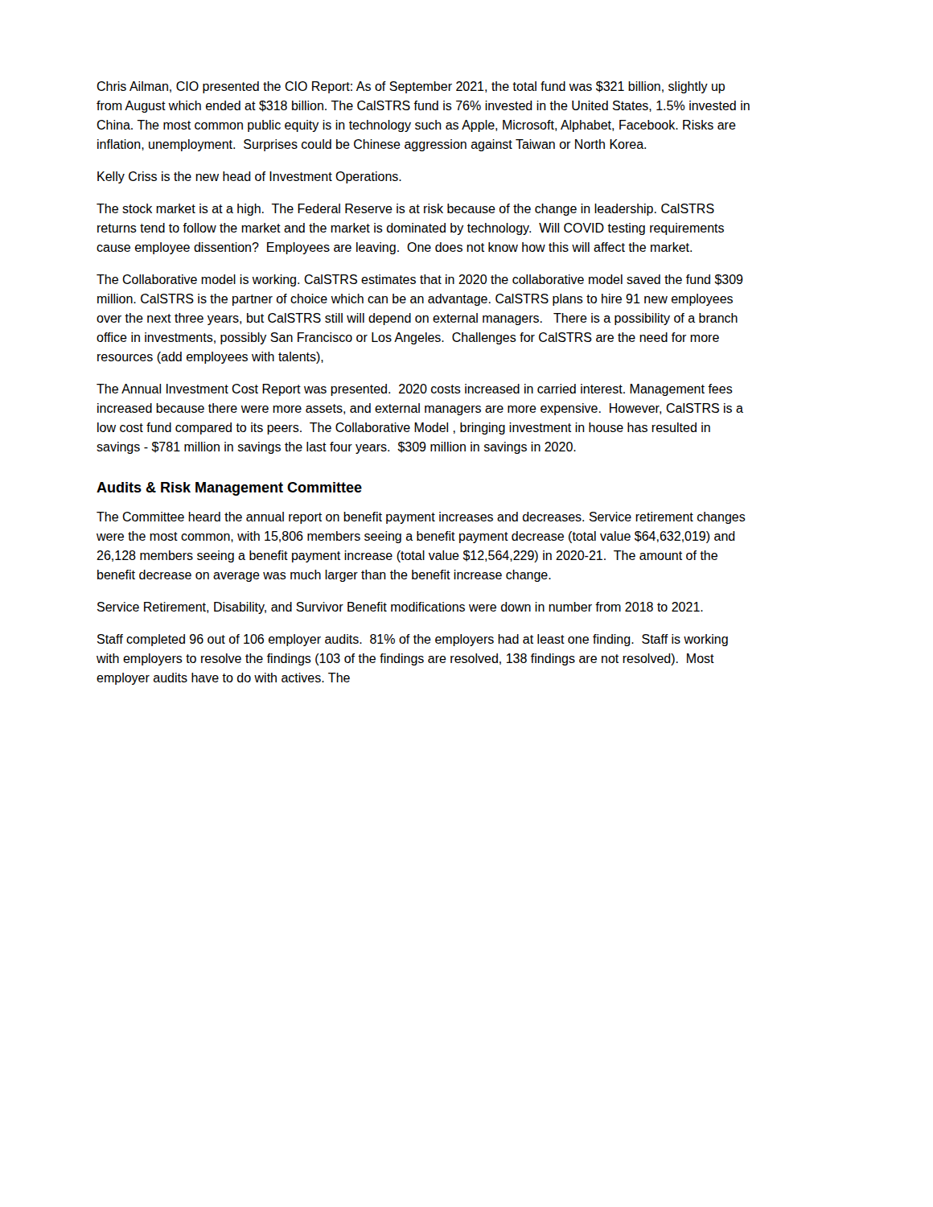Chris Ailman, CIO presented the CIO Report: As of September 2021, the total fund was $321 billion, slightly up from August which ended at $318 billion. The CalSTRS fund is 76% invested in the United States, 1.5% invested in China. The most common public equity is in technology such as Apple, Microsoft, Alphabet, Facebook. Risks are inflation, unemployment. Surprises could be Chinese aggression against Taiwan or North Korea.
Kelly Criss is the new head of Investment Operations.
The stock market is at a high. The Federal Reserve is at risk because of the change in leadership. CalSTRS returns tend to follow the market and the market is dominated by technology. Will COVID testing requirements cause employee dissention? Employees are leaving. One does not know how this will affect the market.
The Collaborative model is working. CalSTRS estimates that in 2020 the collaborative model saved the fund $309 million. CalSTRS is the partner of choice which can be an advantage. CalSTRS plans to hire 91 new employees over the next three years, but CalSTRS still will depend on external managers. There is a possibility of a branch office in investments, possibly San Francisco or Los Angeles. Challenges for CalSTRS are the need for more resources (add employees with talents),
The Annual Investment Cost Report was presented. 2020 costs increased in carried interest. Management fees increased because there were more assets, and external managers are more expensive. However, CalSTRS is a low cost fund compared to its peers. The Collaborative Model , bringing investment in house has resulted in savings - $781 million in savings the last four years. $309 million in savings in 2020.
Audits & Risk Management Committee
The Committee heard the annual report on benefit payment increases and decreases. Service retirement changes were the most common, with 15,806 members seeing a benefit payment decrease (total value $64,632,019) and 26,128 members seeing a benefit payment increase (total value $12,564,229) in 2020-21. The amount of the benefit decrease on average was much larger than the benefit increase change.
Service Retirement, Disability, and Survivor Benefit modifications were down in number from 2018 to 2021.
Staff completed 96 out of 106 employer audits. 81% of the employers had at least one finding. Staff is working with employers to resolve the findings (103 of the findings are resolved, 138 findings are not resolved). Most employer audits have to do with actives. The